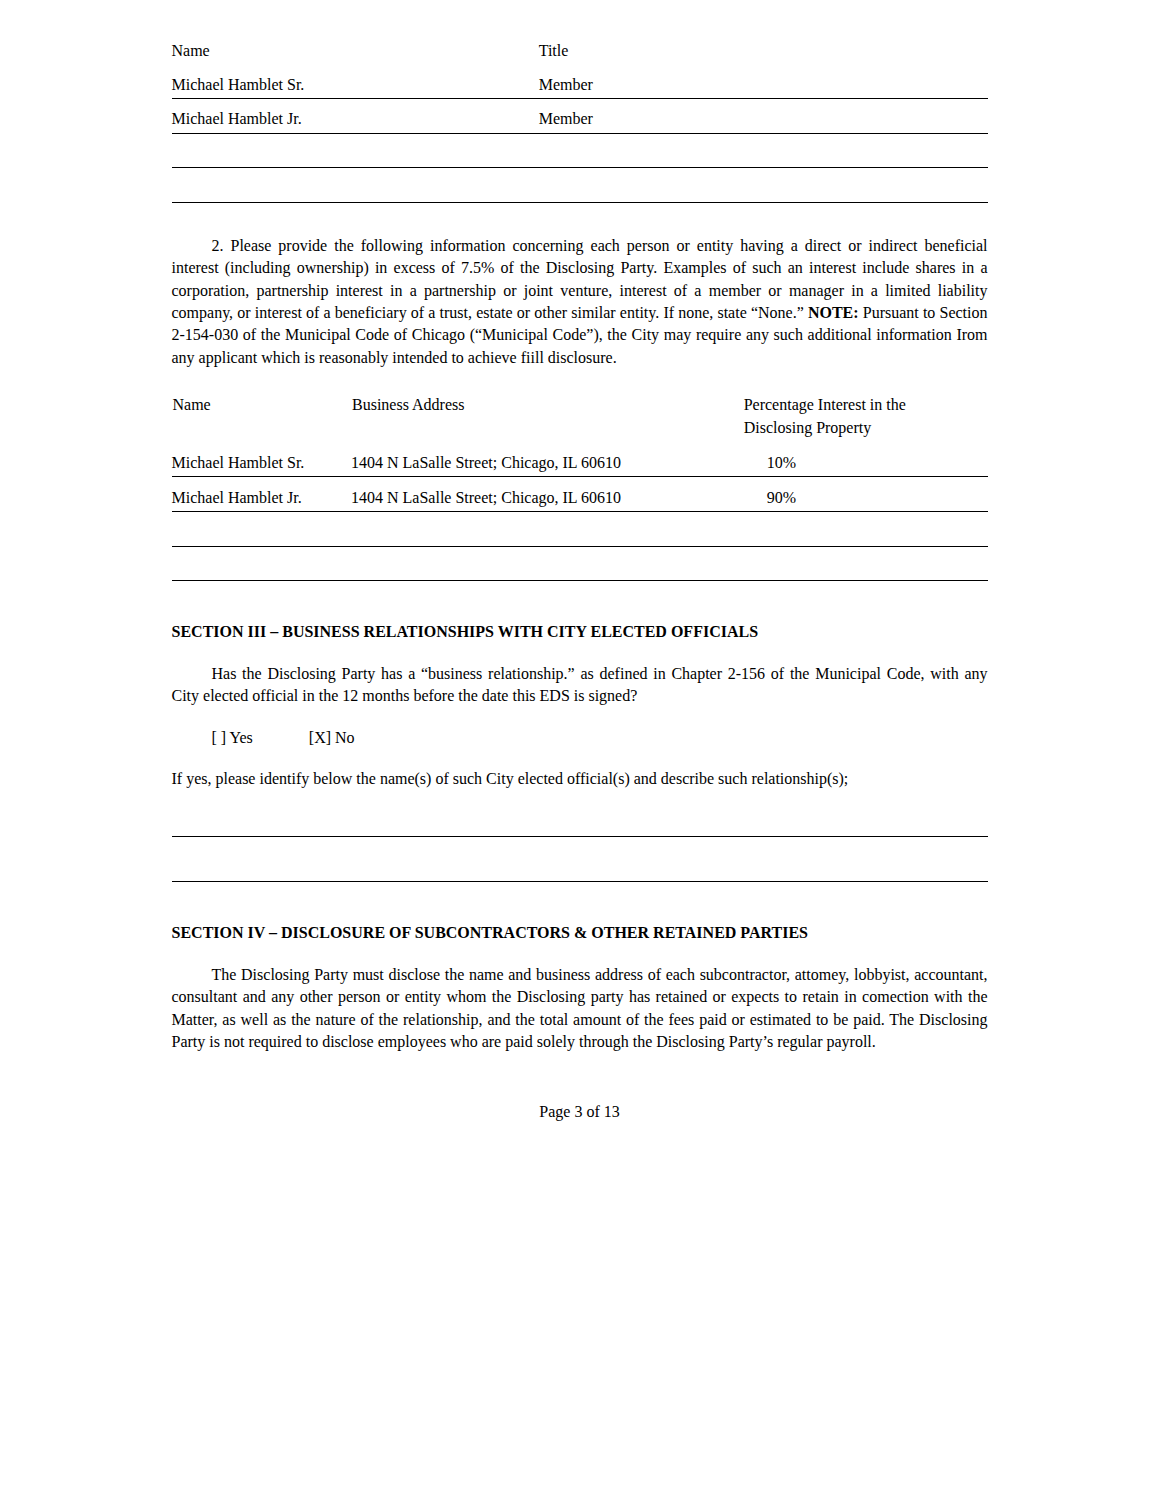| Name | Title |
| --- | --- |
| Michael Hamblet Sr. | Member |
| Michael Hamblet Jr. | Member |
2. Please provide the following information concerning each person or entity having a direct or indirect beneficial interest (including ownership) in excess of 7.5% of the Disclosing Party. Examples of such an interest include shares in a corporation, partnership interest in a partnership or joint venture, interest of a member or manager in a limited liability company, or interest of a beneficiary of a trust, estate or other similar entity. If none, state “None.” NOTE: Pursuant to Section 2-154-030 of the Municipal Code of Chicago (“Municipal Code”), the City may require any such additional information Irom any applicant which is reasonably intended to achieve fiill disclosure.
| Name | Business Address | Percentage Interest in the Disclosing Property |
| --- | --- | --- |
| Michael Hamblet Sr. | 1404 N LaSalle Street; Chicago, IL 60610 | 10% |
| Michael Hamblet Jr. | 1404 N LaSalle Street; Chicago, IL 60610 | 90% |
SECTION III – BUSINESS RELATIONSHIPS WITH CITY ELECTED OFFICIALS
Has the Disclosing Party has a “business relationship.” as defined in Chapter 2-156 of the Municipal Code, with any City elected official in the 12 months before the date this EDS is signed?
[ ] Yes[X] No
If yes, please identify below the name(s) of such City elected official(s) and describe such relationship(s);
SECTION IV – DISCLOSURE OF SUBCONTRACTORS & OTHER RETAINED PARTIES
The Disclosing Party must disclose the name and business address of each subcontractor, attomey, lobbyist, accountant, consultant and any other person or entity whom the Disclosing party has retained or expects to retain in comection with the Matter, as well as the nature of the relationship, and the total amount of the fees paid or estimated to be paid. The Disclosing Party is not required to disclose employees who are paid solely through the Disclosing Party’s regular payroll.
Page 3 of 13